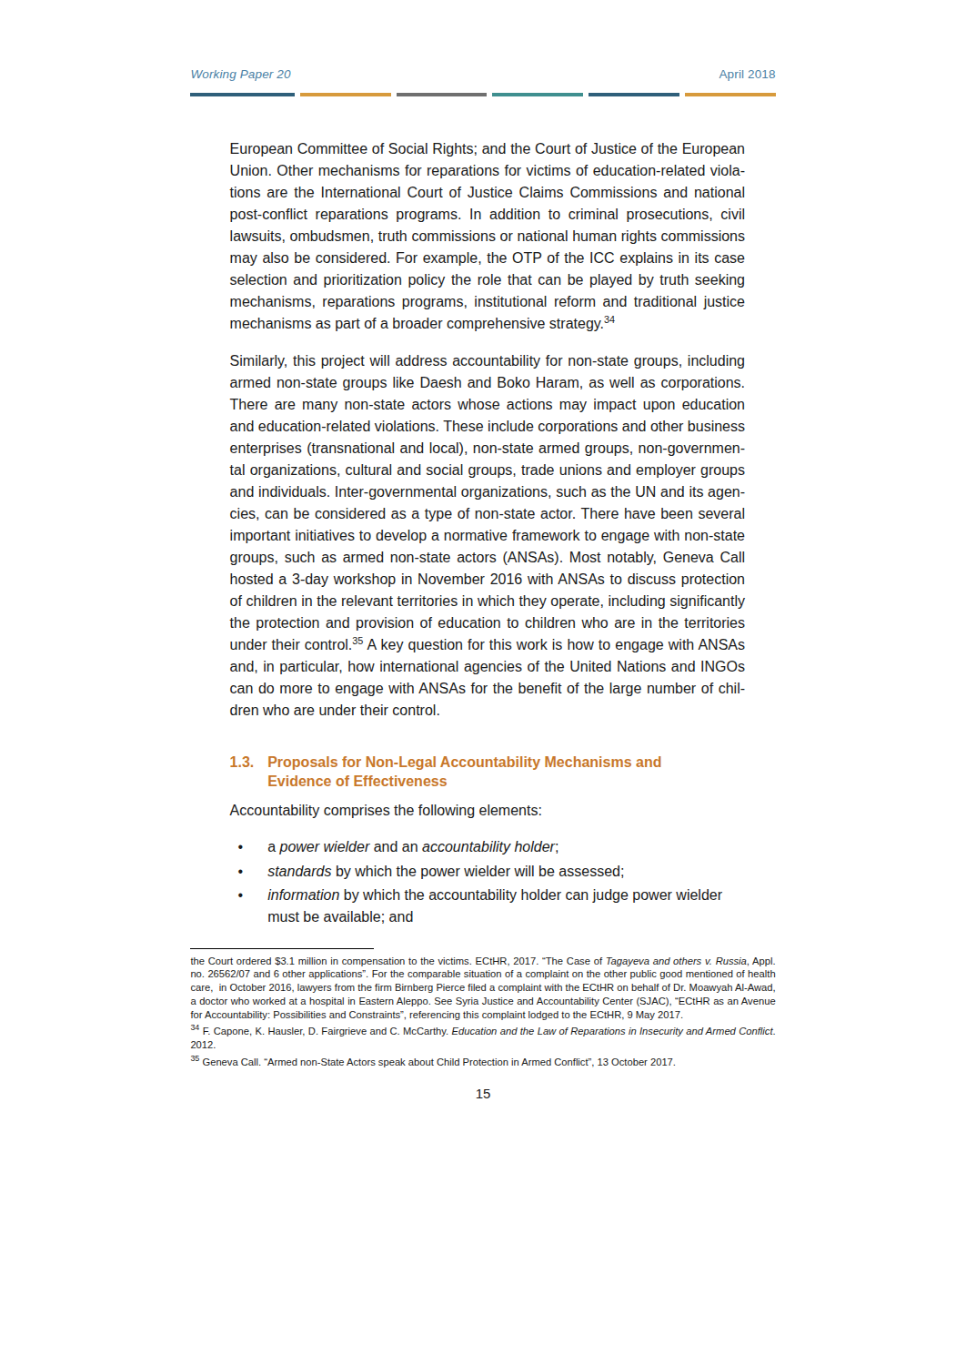Working Paper 20
April 2018
European Committee of Social Rights; and the Court of Justice of the European Union. Other mechanisms for reparations for victims of education-related violations are the International Court of Justice Claims Commissions and national post-conflict reparations programs. In addition to criminal prosecutions, civil lawsuits, ombudsmen, truth commissions or national human rights commissions may also be considered. For example, the OTP of the ICC explains in its case selection and prioritization policy the role that can be played by truth seeking mechanisms, reparations programs, institutional reform and traditional justice mechanisms as part of a broader comprehensive strategy.34
Similarly, this project will address accountability for non-state groups, including armed non-state groups like Daesh and Boko Haram, as well as corporations. There are many non-state actors whose actions may impact upon education and education-related violations. These include corporations and other business enterprises (transnational and local), non-state armed groups, non-governmental organizations, cultural and social groups, trade unions and employer groups and individuals. Inter-governmental organizations, such as the UN and its agencies, can be considered as a type of non-state actor. There have been several important initiatives to develop a normative framework to engage with non-state groups, such as armed non-state actors (ANSAs). Most notably, Geneva Call hosted a 3-day workshop in November 2016 with ANSAs to discuss protection of children in the relevant territories in which they operate, including significantly the protection and provision of education to children who are in the territories under their control.35 A key question for this work is how to engage with ANSAs and, in particular, how international agencies of the United Nations and INGOs can do more to engage with ANSAs for the benefit of the large number of children who are under their control.
1.3. Proposals for Non-Legal Accountability Mechanisms and Evidence of Effectiveness
Accountability comprises the following elements:
a power wielder and an accountability holder;
standards by which the power wielder will be assessed;
information by which the accountability holder can judge power wielder must be available; and
the Court ordered $3.1 million in compensation to the victims. ECtHR, 2017. “The Case of Tagayeva and others v. Russia, Appl. no. 26562/07 and 6 other applications”. For the comparable situation of a complaint on the other public good mentioned of health care, in October 2016, lawyers from the firm Birnberg Pierce filed a complaint with the ECtHR on behalf of Dr. Moawyah Al-Awad, a doctor who worked at a hospital in Eastern Aleppo. See Syria Justice and Accountability Center (SJAC), “ECtHR as an Avenue for Accountability: Possibilities and Constraints”, referencing this complaint lodged to the ECtHR, 9 May 2017.
34 F. Capone, K. Hausler, D. Fairgrieve and C. McCarthy. Education and the Law of Reparations in Insecurity and Armed Conflict. 2012.
35 Geneva Call. “Armed non-State Actors speak about Child Protection in Armed Conflict”, 13 October 2017.
15